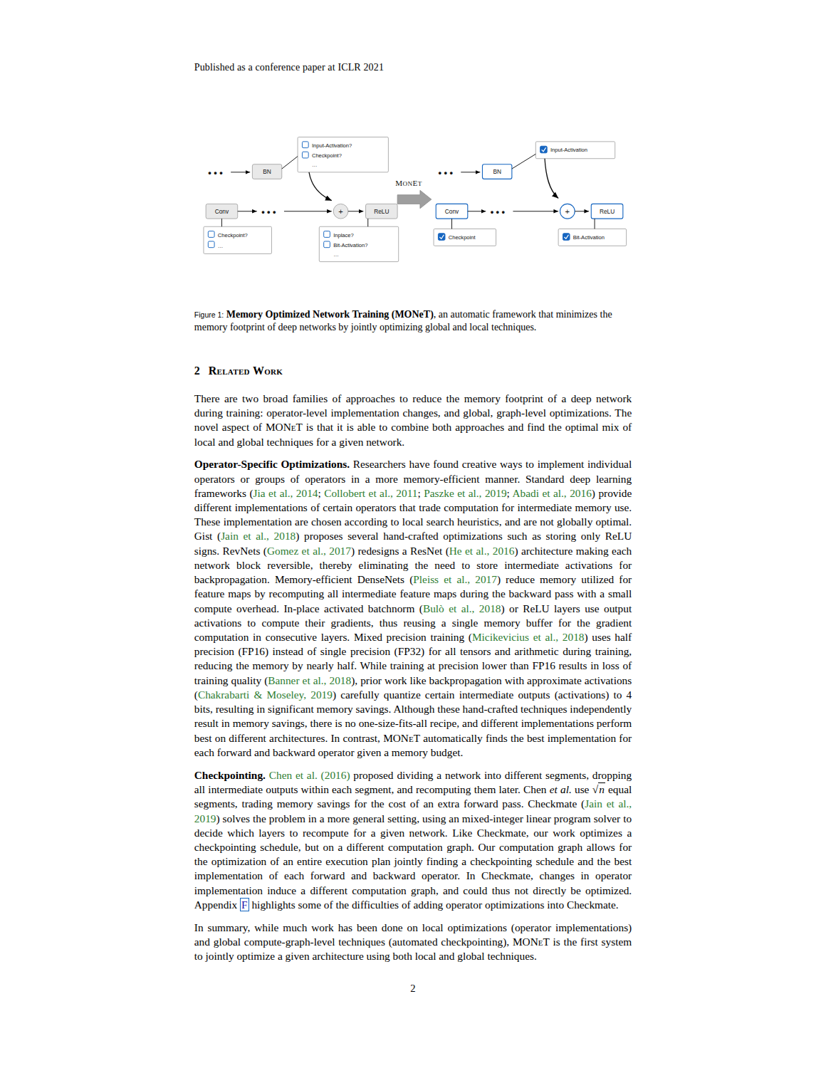Published as a conference paper at ICLR 2021
• • • BN Input-Activation? Checkpoint? … Conv • • • + ReLU Checkpoint? … Inplace? Bit-Activation? … MONET • • • BN Input-Activation Conv • • • + ReLU Checkpoint Bit-Activation
Figure 1: Memory Optimized Network Training (MONeT), an automatic framework that minimizes the memory footprint of deep networks by jointly optimizing global and local techniques.
2 Related Work
There are two broad families of approaches to reduce the memory footprint of a deep network during training: operator-level implementation changes, and global, graph-level optimizations. The novel aspect of MONeT is that it is able to combine both approaches and find the optimal mix of local and global techniques for a given network.
Operator-Specific Optimizations. Researchers have found creative ways to implement individual operators or groups of operators in a more memory-efficient manner. Standard deep learning frameworks (Jia et al., 2014; Collobert et al., 2011; Paszke et al., 2019; Abadi et al., 2016) provide different implementations of certain operators that trade computation for intermediate memory use. These implementation are chosen according to local search heuristics, and are not globally optimal. Gist (Jain et al., 2018) proposes several hand-crafted optimizations such as storing only ReLU signs. RevNets (Gomez et al., 2017) redesigns a ResNet (He et al., 2016) architecture making each network block reversible, thereby eliminating the need to store intermediate activations for backpropagation. Memory-efficient DenseNets (Pleiss et al., 2017) reduce memory utilized for feature maps by recomputing all intermediate feature maps during the backward pass with a small compute overhead. In-place activated batchnorm (Bulò et al., 2018) or ReLU layers use output activations to compute their gradients, thus reusing a single memory buffer for the gradient computation in consecutive layers. Mixed precision training (Micikevicius et al., 2018) uses half precision (FP16) instead of single precision (FP32) for all tensors and arithmetic during training, reducing the memory by nearly half. While training at precision lower than FP16 results in loss of training quality (Banner et al., 2018), prior work like backpropagation with approximate activations (Chakrabarti & Moseley, 2019) carefully quantize certain intermediate outputs (activations) to 4 bits, resulting in significant memory savings. Although these hand-crafted techniques independently result in memory savings, there is no one-size-fits-all recipe, and different implementations perform best on different architectures. In contrast, MONeT automatically finds the best implementation for each forward and backward operator given a memory budget.
Checkpointing. Chen et al. (2016) proposed dividing a network into different segments, dropping all intermediate outputs within each segment, and recomputing them later. Chen et al. use √n equal segments, trading memory savings for the cost of an extra forward pass. Checkmate (Jain et al., 2019) solves the problem in a more general setting, using an mixed-integer linear program solver to decide which layers to recompute for a given network. Like Checkmate, our work optimizes a checkpointing schedule, but on a different computation graph. Our computation graph allows for the optimization of an entire execution plan jointly finding a checkpointing schedule and the best implementation of each forward and backward operator. In Checkmate, changes in operator implementation induce a different computation graph, and could thus not directly be optimized. Appendix F highlights some of the difficulties of adding operator optimizations into Checkmate.
In summary, while much work has been done on local optimizations (operator implementations) and global compute-graph-level techniques (automated checkpointing), MONeT is the first system to jointly optimize a given architecture using both local and global techniques.
2